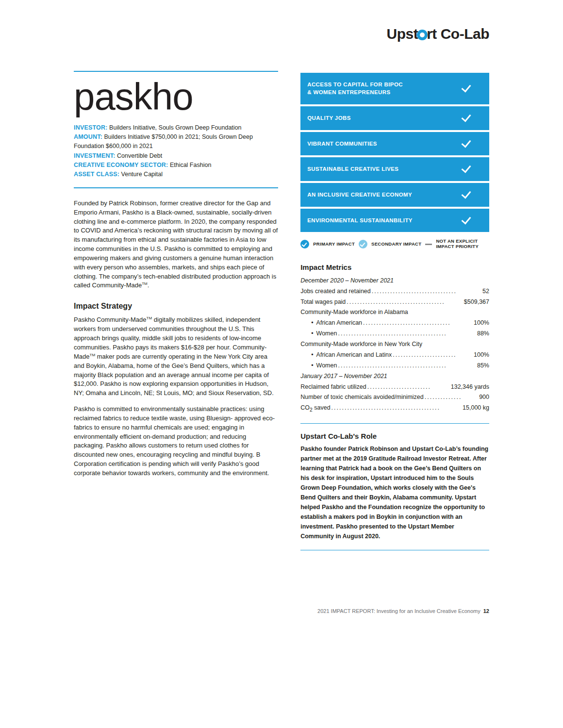Upst rt Co-Lab
paskho
INVESTOR: Builders Initiative, Souls Grown Deep Foundation
AMOUNT: Builders Initiative $750,000 in 2021; Souls Grown Deep Foundation $600,000 in 2021
INVESTMENT: Convertible Debt
CREATIVE ECONOMY SECTOR: Ethical Fashion
ASSET CLASS: Venture Capital
Founded by Patrick Robinson, former creative director for the Gap and Emporio Armani, Paskho is a Black-owned, sustainable, socially-driven clothing line and e-commerce platform. In 2020, the company responded to COVID and America’s reckoning with structural racism by moving all of its manufacturing from ethical and sustainable factories in Asia to low income communities in the U.S. Paskho is committed to employing and empowering makers and giving customers a genuine human interaction with every person who assembles, markets, and ships each piece of clothing. The company’s tech-enabled distributed production approach is called Community-MadeTM.
Impact Strategy
Paskho Community-MadeTM digitally mobilizes skilled, independent workers from underserved communities throughout the U.S. This approach brings quality, middle skill jobs to residents of low-income communities. Paskho pays its makers $16-$28 per hour. Community-MadeTM maker pods are currently operating in the New York City area and Boykin, Alabama, home of the Gee’s Bend Quilters, which has a majority Black population and an average annual income per capita of $12,000. Paskho is now exploring expansion opportunities in Hudson, NY; Omaha and Lincoln, NE; St Louis, MO; and Sioux Reservation, SD.
Paskho is committed to environmentally sustainable practices: using reclaimed fabrics to reduce textile waste, using Bluesign- approved eco-fabrics to ensure no harmful chemicals are used; engaging in environmentally efficient on-demand production; and reducing packaging. Paskho allows customers to return used clothes for discounted new ones, encouraging recycling and mindful buying. B Corporation certification is pending which will verify Paskho’s good corporate behavior towards workers, community and the environment.
| ACCESS TO CAPITAL FOR BIPOC & WOMEN ENTREPRENEURS | |
| QUALITY JOBS | |
| VIBRANT COMMUNITIES | |
| SUSTAINABLE CREATIVE LIVES | |
| AN INCLUSIVE CREATIVE ECONOMY | |
| ENVIRONMENTAL SUSTAINANBILITY | |
PRIMARY IMPACT SECONDARY IMPACT NOT AN EXPLICIT
IMPACT PRIORITY
Impact Metrics
December 2020 – November 2021
Jobs created and retained ................................ 52
Total wages paid ..................................... $509,367
Community-Made workforce in Alabama
African American ................................. 100%
Women ......................................... 88%
Community-Made workforce in New York City
African American and Latinx ........................ 100%
Women ......................................... 85%
January 2017 – November 2021
Reclaimed fabric utilized ........................ 132,346 yards
Number of toxic chemicals avoided/minimized .............. 900
CO2 saved ......................................... 15,000 kg
Upstart Co-Lab's Role Paskho founder Patrick Robinson and Upstart Co-Lab’s founding partner met at the 2019 Gratitude Railroad Investor Retreat. After learning that Patrick had a book on the Gee’s Bend Quilters on his desk for inspiration, Upstart introduced him to the Souls Grown Deep Foundation, which works closely with the Gee's Bend Quilters and their Boykin, Alabama community. Upstart helped Paskho and the Foundation recognize the opportunity to establish a makers pod in Boykin in conjunction with an investment. Paskho presented to the Upstart Member Community in August 2020.
2021 IMPACT REPORT: Investing for an Inclusive Creative Economy12